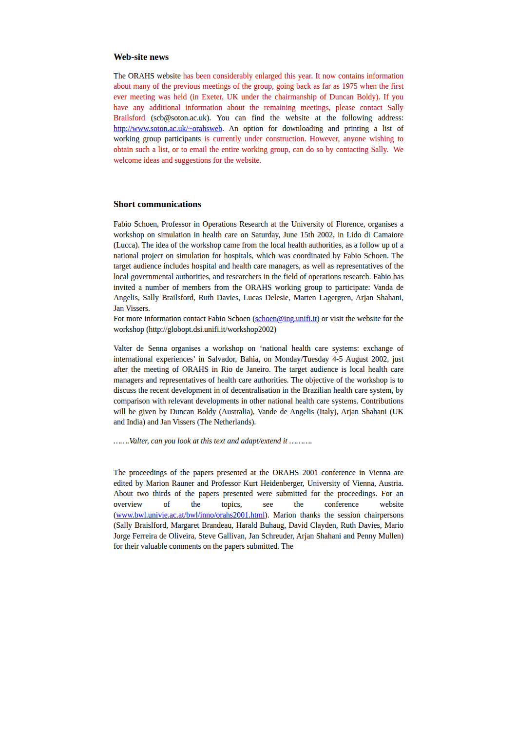Web-site news
The ORAHS website has been considerably enlarged this year. It now contains information about many of the previous meetings of the group, going back as far as 1975 when the first ever meeting was held (in Exeter, UK under the chairmanship of Duncan Boldy). If you have any additional information about the remaining meetings, please contact Sally Brailsford (scb@soton.ac.uk). You can find the website at the following address: http://www.soton.ac.uk/~orahsweb. An option for downloading and printing a list of working group participants is currently under construction. However, anyone wishing to obtain such a list, or to email the entire working group, can do so by contacting Sally. We welcome ideas and suggestions for the website.
Short communications
Fabio Schoen, Professor in Operations Research at the University of Florence, organises a workshop on simulation in health care on Saturday, June 15th 2002, in Lido di Camaiore (Lucca). The idea of the workshop came from the local health authorities, as a follow up of a national project on simulation for hospitals, which was coordinated by Fabio Schoen. The target audience includes hospital and health care managers, as well as representatives of the local governmental authorities, and researchers in the field of operations research. Fabio has invited a number of members from the ORAHS working group to participate: Vanda de Angelis, Sally Brailsford, Ruth Davies, Lucas Delesie, Marten Lagergren, Arjan Shahani, Jan Vissers.
For more information contact Fabio Schoen (schoen@ing.unifi.it) or visit the website for the workshop (http://globopt.dsi.unifi.it/workshop2002)
Valter de Senna organises a workshop on ‘national health care systems: exchange of international experiences’ in Salvador, Bahia, on Monday/Tuesday 4-5 August 2002, just after the meeting of ORAHS in Rio de Janeiro. The target audience is local health care managers and representatives of health care authorities. The objective of the workshop is to discuss the recent development in of decentralisation in the Brazilian health care system, by comparison with relevant developments in other national health care systems. Contributions will be given by Duncan Boldy (Australia), Vande de Angelis (Italy), Arjan Shahani (UK and India) and Jan Vissers (The Netherlands).
…….Valter, can you look at this text and adapt/extend it ……….
The proceedings of the papers presented at the ORAHS 2001 conference in Vienna are edited by Marion Rauner and Professor Kurt Heidenberger, University of Vienna, Austria. About two thirds of the papers presented were submitted for the proceedings. For an overview of the topics, see the conference website (www.bwl.univie.ac.at/bwl/inno/orahs2001.html). Marion thanks the session chairpersons (Sally Braislford, Margaret Brandeau, Harald Buhaug, David Clayden, Ruth Davies, Mario Jorge Ferreira de Oliveira, Steve Gallivan, Jan Schreuder, Arjan Shahani and Penny Mullen) for their valuable comments on the papers submitted. The